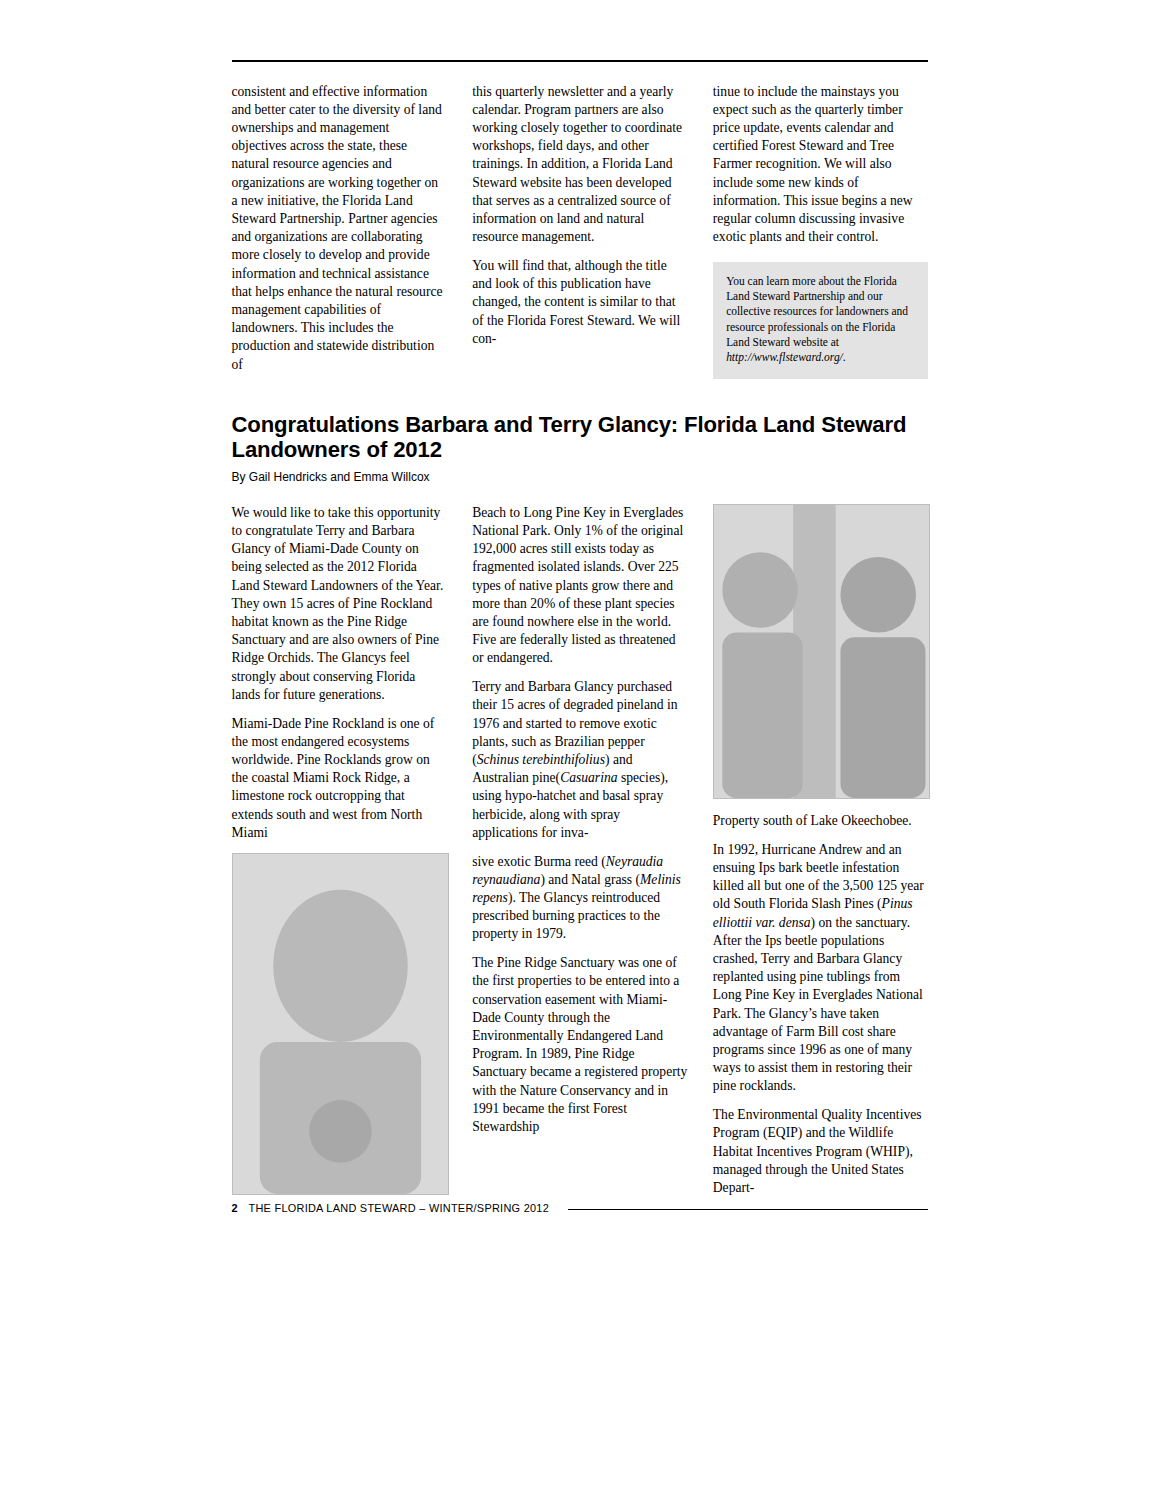consistent and effective information and better cater to the diversity of land ownerships and management objectives across the state, these natural resource agencies and organizations are working together on a new initiative, the Florida Land Steward Partnership. Partner agencies and organizations are collaborating more closely to develop and provide information and technical assistance that helps enhance the natural resource management capabilities of landowners. This includes the production and statewide distribution of
this quarterly newsletter and a yearly calendar. Program partners are also working closely together to coordinate workshops, field days, and other trainings. In addition, a Florida Land Steward website has been developed that serves as a centralized source of information on land and natural resource management.
You will find that, although the title and look of this publication have changed, the content is similar to that of the Florida Forest Steward. We will con-
tinue to include the mainstays you expect such as the quarterly timber price update, events calendar and certified Forest Steward and Tree Farmer recognition. We will also include some new kinds of information. This issue begins a new regular column discussing invasive exotic plants and their control.
You can learn more about the Florida Land Steward Partnership and our collective resources for landowners and resource professionals on the Florida Land Steward website at http://www.flsteward.org/.
Congratulations Barbara and Terry Glancy: Florida Land Steward Landowners of 2012
By Gail Hendricks and Emma Willcox
We would like to take this opportunity to congratulate Terry and Barbara Glancy of Miami-Dade County on being selected as the 2012 Florida Land Steward Landowners of the Year. They own 15 acres of Pine Rockland habitat known as the Pine Ridge Sanctuary and are also owners of Pine Ridge Orchids. The Glancys feel strongly about conserving Florida lands for future generations.
Miami-Dade Pine Rockland is one of the most endangered ecosystems worldwide. Pine Rocklands grow on the coastal Miami Rock Ridge, a limestone rock outcropping that extends south and west from North Miami
Beach to Long Pine Key in Everglades National Park. Only 1% of the original 192,000 acres still exists today as fragmented isolated islands. Over 225 types of native plants grow there and more than 20% of these plant species are found nowhere else in the world. Five are federally listed as threatened or endangered.
Terry and Barbara Glancy purchased their 15 acres of degraded pineland in 1976 and started to remove exotic plants, such as Brazilian pepper (Schinus terebinthifolius) and Australian pine(Casuarina species), using hypo-hatchet and basal spray herbicide, along with spray applications for inva-
sive exotic Burma reed (Neyraudia reynaudiana) and Natal grass (Melinis repens). The Glancys reintroduced prescribed burning practices to the property in 1979.
The Pine Ridge Sanctuary was one of the first properties to be entered into a conservation easement with Miami-Dade County through the Environmentally Endangered Land Program. In 1989, Pine Ridge Sanctuary became a registered property with the Nature Conservancy and in 1991 became the first Forest Stewardship
Property south of Lake Okeechobee.
In 1992, Hurricane Andrew and an ensuing Ips bark beetle infestation killed all but one of the 3,500 125 year old South Florida Slash Pines (Pinus elliottii var. densa) on the sanctuary. After the Ips beetle populations crashed, Terry and Barbara Glancy replanted using pine tublings from Long Pine Key in Everglades National Park. The Glancy’s have taken advantage of Farm Bill cost share programs since 1996 as one of many ways to assist them in restoring their pine rocklands.
The Environmental Quality Incentives Program (EQIP) and the Wildlife Habitat Incentives Program (WHIP), managed through the United States Depart-
2 THE FLORIDA LAND STEWARD – WINTER/SPRING 2012